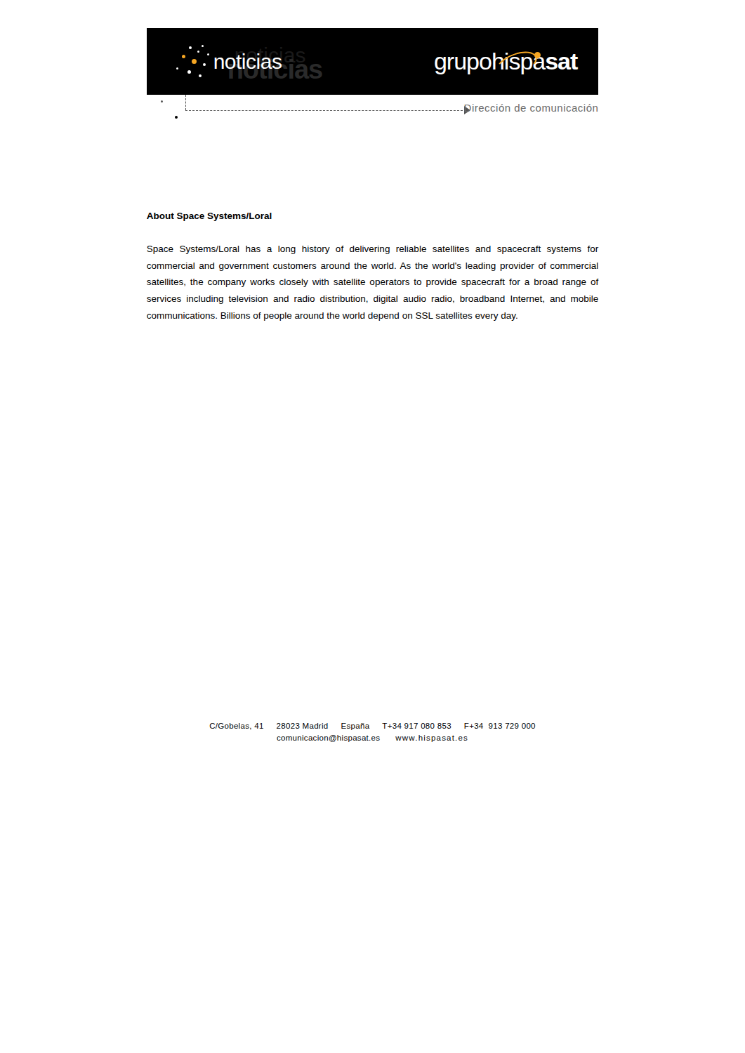noticias noticias noticias
grupo hispa sat
Dirección de comunicación
About Space Systems/Loral
Space Systems/Loral has a long history of delivering reliable satellites and spacecraft systems for commercial and government customers around the world. As the world's leading provider of commercial satellites, the company works closely with satellite operators to provide spacecraft for a broad range of services including television and radio distribution, digital audio radio, broadband Internet, and mobile communications. Billions of people around the world depend on SSL satellites every day.
C/Gobelas, 41 28023 Madrid España T+34 917 080 853 F+34 913 729 000
comunicacion@hispasat.es www.hispasat.es